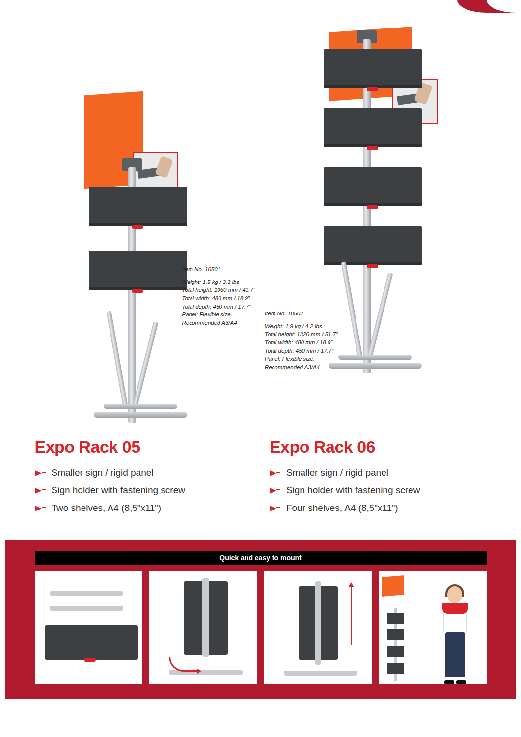Item No. 10501
Weight: 1,5 kg / 3.3 lbs
Total height: 1060 mm / 41.7”
Total width: 480 mm / 18.9”
Total depth: 450 mm / 17.7”
Panel: Flexible size.
Recommended A3/A4
Item No. 10502
Weight: 1,9 kg / 4.2 lbs
Total height: 1320 mm / 51.7”
Total width: 480 mm / 18.9”
Total depth: 450 mm / 17.7”
Panel: Flexible size.
Recommended A3/A4
Expo Rack 05
Smaller sign / rigid panel
Sign holder with fastening screw
Two shelves, A4 (8,5”x11”)
Expo Rack 06
Smaller sign / rigid panel
Sign holder with fastening screw
Four shelves, A4 (8,5”x11”)
Quick and easy to mount